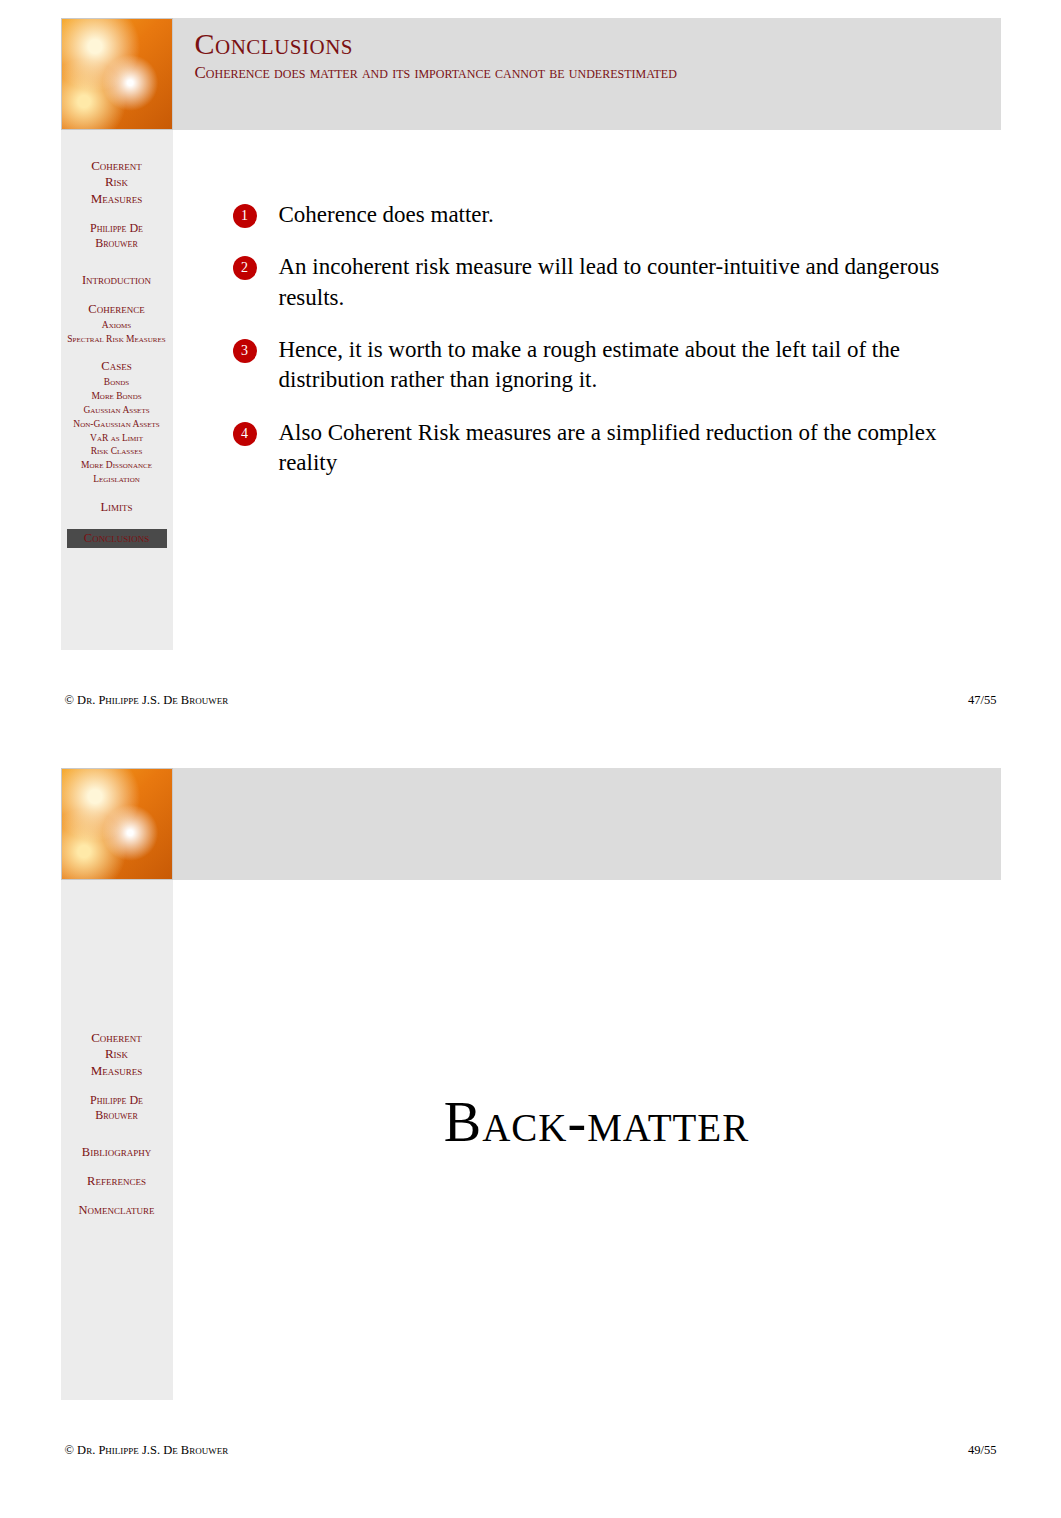Conclusions
Coherence does matter and its importance cannot be underestimated
Coherent
Risk
Measures
Philippe De
Brouwer
Introduction
Coherence
Axioms
Spectral Risk Measures
Cases
Bonds
More Bonds
Gaussian Assets
Non-Gaussian Assets
VaR as Limit
Risk Classes
More Dissonance
Legislation
Limits
Conclusions
1 Coherence does matter.
2 An incoherent risk measure will lead to counter-intuitive and dangerous results.
3 Hence, it is worth to make a rough estimate about the left tail of the distribution rather than ignoring it.
4 Also Coherent Risk measures are a simplified reduction of the complex reality
© Dr. Philippe J.S. De Brouwer 47/55
Coherent
Risk
Measures
Philippe De
Brouwer
Bibliography
References
Nomenclature
Back-matter
© Dr. Philippe J.S. De Brouwer 49/55